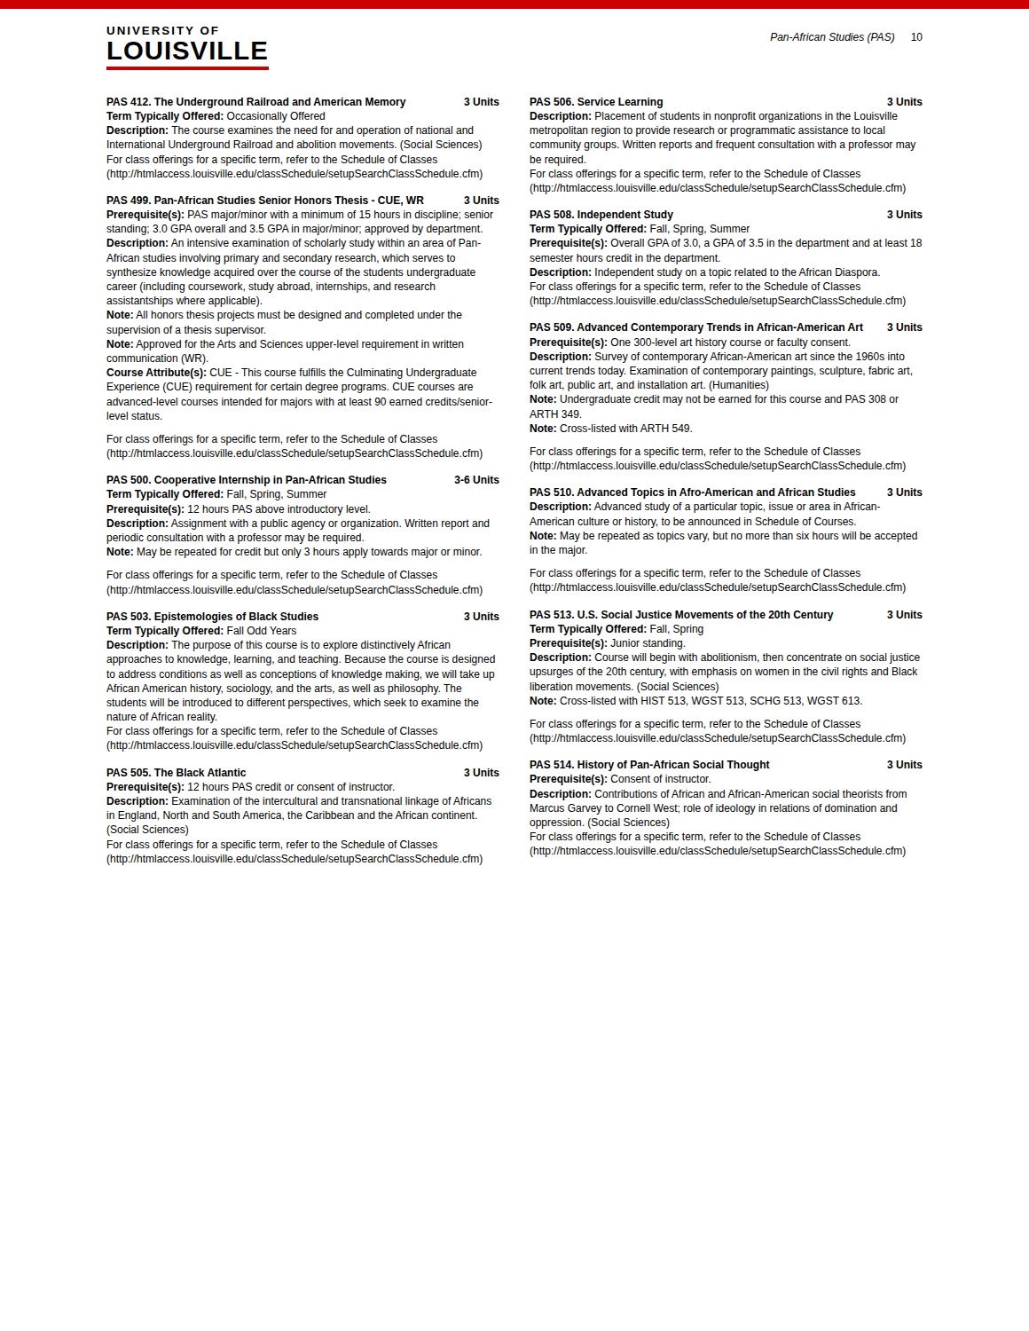UNIVERSITY OF LOUISVILLE
Pan-African Studies (PAS) 10
PAS 412. The Underground Railroad and American Memory 3 Units
Term Typically Offered: Occasionally Offered
Description: The course examines the need for and operation of national and International Underground Railroad and abolition movements. (Social Sciences)
For class offerings for a specific term, refer to the Schedule of Classes (http://htmlaccess.louisville.edu/classSchedule/setupSearchClassSchedule.cfm)
PAS 499. Pan-African Studies Senior Honors Thesis - CUE, WR 3 Units
Prerequisite(s): PAS major/minor with a minimum of 15 hours in discipline; senior standing; 3.0 GPA overall and 3.5 GPA in major/minor; approved by department.
Description: An intensive examination of scholarly study within an area of Pan-African studies involving primary and secondary research, which serves to synthesize knowledge acquired over the course of the students undergraduate career (including coursework, study abroad, internships, and research assistantships where applicable).
Note: All honors thesis projects must be designed and completed under the supervision of a thesis supervisor.
Note: Approved for the Arts and Sciences upper-level requirement in written communication (WR).
Course Attribute(s): CUE - This course fulfills the Culminating Undergraduate Experience (CUE) requirement for certain degree programs. CUE courses are advanced-level courses intended for majors with at least 90 earned credits/senior-level status.
For class offerings for a specific term, refer to the Schedule of Classes (http://htmlaccess.louisville.edu/classSchedule/setupSearchClassSchedule.cfm)
PAS 500. Cooperative Internship in Pan-African Studies 3-6 Units
Term Typically Offered: Fall, Spring, Summer
Prerequisite(s): 12 hours PAS above introductory level.
Description: Assignment with a public agency or organization. Written report and periodic consultation with a professor may be required.
Note: May be repeated for credit but only 3 hours apply towards major or minor.
For class offerings for a specific term, refer to the Schedule of Classes (http://htmlaccess.louisville.edu/classSchedule/setupSearchClassSchedule.cfm)
PAS 503. Epistemologies of Black Studies 3 Units
Term Typically Offered: Fall Odd Years
Description: The purpose of this course is to explore distinctively African approaches to knowledge, learning, and teaching. Because the course is designed to address conditions as well as conceptions of knowledge making, we will take up African American history, sociology, and the arts, as well as philosophy. The students will be introduced to different perspectives, which seek to examine the nature of African reality.
For class offerings for a specific term, refer to the Schedule of Classes (http://htmlaccess.louisville.edu/classSchedule/setupSearchClassSchedule.cfm)
PAS 505. The Black Atlantic 3 Units
Prerequisite(s): 12 hours PAS credit or consent of instructor.
Description: Examination of the intercultural and transnational linkage of Africans in England, North and South America, the Caribbean and the African continent. (Social Sciences)
For class offerings for a specific term, refer to the Schedule of Classes (http://htmlaccess.louisville.edu/classSchedule/setupSearchClassSchedule.cfm)
PAS 506. Service Learning 3 Units
Description: Placement of students in nonprofit organizations in the Louisville metropolitan region to provide research or programmatic assistance to local community groups. Written reports and frequent consultation with a professor may be required.
For class offerings for a specific term, refer to the Schedule of Classes (http://htmlaccess.louisville.edu/classSchedule/setupSearchClassSchedule.cfm)
PAS 508. Independent Study 3 Units
Term Typically Offered: Fall, Spring, Summer
Prerequisite(s): Overall GPA of 3.0, a GPA of 3.5 in the department and at least 18 semester hours credit in the department.
Description: Independent study on a topic related to the African Diaspora.
For class offerings for a specific term, refer to the Schedule of Classes (http://htmlaccess.louisville.edu/classSchedule/setupSearchClassSchedule.cfm)
PAS 509. Advanced Contemporary Trends in African-American Art 3 Units
Prerequisite(s): One 300-level art history course or faculty consent.
Description: Survey of contemporary African-American art since the 1960s into current trends today. Examination of contemporary paintings, sculpture, fabric art, folk art, public art, and installation art. (Humanities)
Note: Undergraduate credit may not be earned for this course and PAS 308 or ARTH 349.
Note: Cross-listed with ARTH 549.
For class offerings for a specific term, refer to the Schedule of Classes (http://htmlaccess.louisville.edu/classSchedule/setupSearchClassSchedule.cfm)
PAS 510. Advanced Topics in Afro-American and African Studies 3 Units
Description: Advanced study of a particular topic, issue or area in African-American culture or history, to be announced in Schedule of Courses.
Note: May be repeated as topics vary, but no more than six hours will be accepted in the major.
For class offerings for a specific term, refer to the Schedule of Classes (http://htmlaccess.louisville.edu/classSchedule/setupSearchClassSchedule.cfm)
PAS 513. U.S. Social Justice Movements of the 20th Century 3 Units
Term Typically Offered: Fall, Spring
Prerequisite(s): Junior standing.
Description: Course will begin with abolitionism, then concentrate on social justice upsurges of the 20th century, with emphasis on women in the civil rights and Black liberation movements. (Social Sciences)
Note: Cross-listed with HIST 513, WGST 513, SCHG 513, WGST 613.
For class offerings for a specific term, refer to the Schedule of Classes (http://htmlaccess.louisville.edu/classSchedule/setupSearchClassSchedule.cfm)
PAS 514. History of Pan-African Social Thought 3 Units
Prerequisite(s): Consent of instructor.
Description: Contributions of African and African-American social theorists from Marcus Garvey to Cornell West; role of ideology in relations of domination and oppression. (Social Sciences)
For class offerings for a specific term, refer to the Schedule of Classes (http://htmlaccess.louisville.edu/classSchedule/setupSearchClassSchedule.cfm)